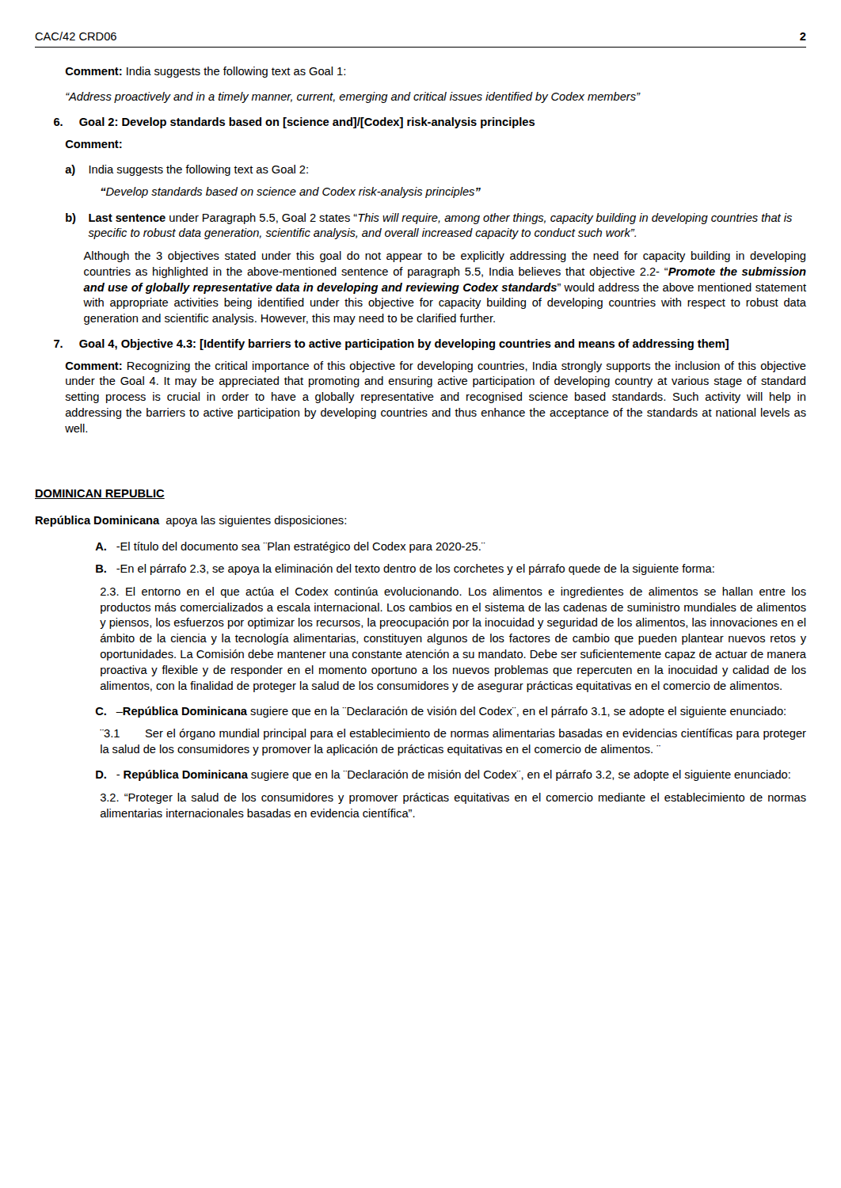CAC/42 CRD06 2
Comment: India suggests the following text as Goal 1:
“Address proactively and in a timely manner, current, emerging and critical issues identified by Codex members”
6.
Goal 2: Develop standards based on [science and]/[Codex] risk-analysis principles
Comment:
a)
India suggests the following text as Goal 2:
“Develop standards based on science and Codex risk-analysis principles”
b)
Last sentence under Paragraph 5.5, Goal 2 states “This will require, among other things, capacity building in developing countries that is specific to robust data generation, scientific analysis, and overall increased capacity to conduct such work”.
Although the 3 objectives stated under this goal do not appear to be explicitly addressing the need for capacity building in developing countries as highlighted in the above-mentioned sentence of paragraph 5.5, India believes that objective 2.2- “Promote the submission and use of globally representative data in developing and reviewing Codex standards” would address the above mentioned statement with appropriate activities being identified under this objective for capacity building of developing countries with respect to robust data generation and scientific analysis. However, this may need to be clarified further.
7.
Goal 4, Objective 4.3: [Identify barriers to active participation by developing countries and means of addressing them]
Comment: Recognizing the critical importance of this objective for developing countries, India strongly supports the inclusion of this objective under the Goal 4. It may be appreciated that promoting and ensuring active participation of developing country at various stage of standard setting process is crucial in order to have a globally representative and recognised science based standards. Such activity will help in addressing the barriers to active participation by developing countries and thus enhance the acceptance of the standards at national levels as well.
DOMINICAN REPUBLIC
República Dominicana apoya las siguientes disposiciones:
A.
-El título del documento sea ¨Plan estratégico del Codex para 2020-25.¨
B.
-En el párrafo 2.3, se apoya la eliminación del texto dentro de los corchetes y el párrafo quede de la siguiente forma:
2.3. El entorno en el que actúa el Codex continúa evolucionando. Los alimentos e ingredientes de alimentos se hallan entre los productos más comercializados a escala internacional. Los cambios en el sistema de las cadenas de suministro mundiales de alimentos y piensos, los esfuerzos por optimizar los recursos, la preocupación por la inocuidad y seguridad de los alimentos, las innovaciones en el ámbito de la ciencia y la tecnología alimentarias, constituyen algunos de los factores de cambio que pueden plantear nuevos retos y oportunidades. La Comisión debe mantener una constante atención a su mandato. Debe ser suficientemente capaz de actuar de manera proactiva y flexible y de responder en el momento oportuno a los nuevos problemas que repercuten en la inocuidad y calidad de los alimentos, con la finalidad de proteger la salud de los consumidores y de asegurar prácticas equitativas en el comercio de alimentos.
C.
–República Dominicana sugiere que en la ¨Declaración de visión del Codex¨, en el párrafo 3.1, se adopte el siguiente enunciado:
¨3.1 Ser el órgano mundial principal para el establecimiento de normas alimentarias basadas en evidencias científicas para proteger la salud de los consumidores y promover la aplicación de prácticas equitativas en el comercio de alimentos. ¨
D.
- República Dominicana sugiere que en la ¨Declaración de misión del Codex¨, en el párrafo 3.2, se adopte el siguiente enunciado:
3.2. “Proteger la salud de los consumidores y promover prácticas equitativas en el comercio mediante el establecimiento de normas alimentarias internacionales basadas en evidencia científica”.